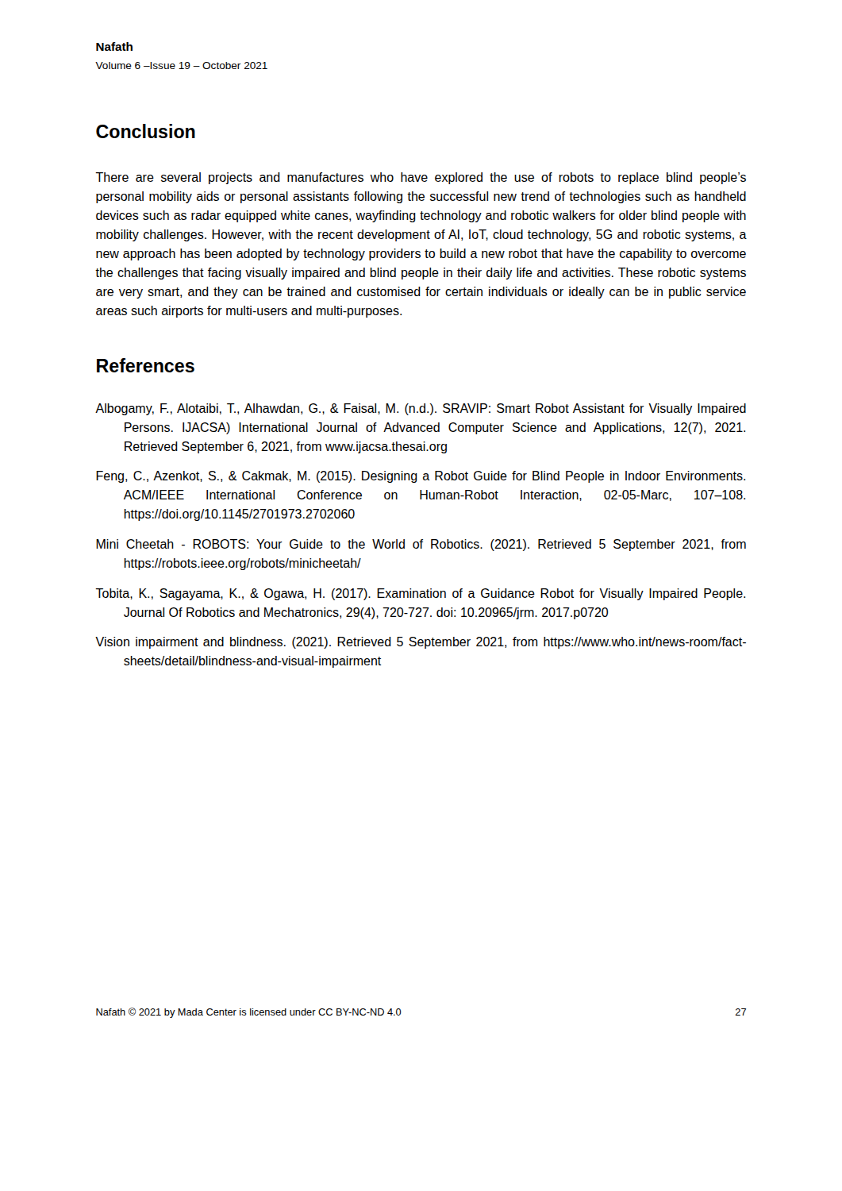Nafath
Volume 6 –Issue 19 – October 2021
Conclusion
There are several projects and manufactures who have explored the use of robots to replace blind people’s personal mobility aids or personal assistants following the successful new trend of technologies such as handheld devices such as radar equipped white canes, wayfinding technology and robotic walkers for older blind people with mobility challenges. However, with the recent development of AI, IoT, cloud technology, 5G and robotic systems, a new approach has been adopted by technology providers to build a new robot that have the capability to overcome the challenges that facing visually impaired and blind people in their daily life and activities. These robotic systems are very smart, and they can be trained and customised for certain individuals or ideally can be in public service areas such airports for multi-users and multi-purposes.
References
Albogamy, F., Alotaibi, T., Alhawdan, G., & Faisal, M. (n.d.). SRAVIP: Smart Robot Assistant for Visually Impaired Persons. IJACSA) International Journal of Advanced Computer Science and Applications, 12(7), 2021. Retrieved September 6, 2021, from www.ijacsa.thesai.org
Feng, C., Azenkot, S., & Cakmak, M. (2015). Designing a Robot Guide for Blind People in Indoor Environments. ACM/IEEE International Conference on Human-Robot Interaction, 02-05-Marc, 107–108. https://doi.org/10.1145/2701973.2702060
Mini Cheetah - ROBOTS: Your Guide to the World of Robotics. (2021). Retrieved 5 September 2021, from https://robots.ieee.org/robots/minicheetah/
Tobita, K., Sagayama, K., & Ogawa, H. (2017). Examination of a Guidance Robot for Visually Impaired People. Journal Of Robotics and Mechatronics, 29(4), 720-727. doi: 10.20965/jrm. 2017.p0720
Vision impairment and blindness. (2021). Retrieved 5 September 2021, from https://www.who.int/news-room/fact-sheets/detail/blindness-and-visual-impairment
Nafath © 2021 by Mada Center is licensed under CC BY-NC-ND 4.0
27